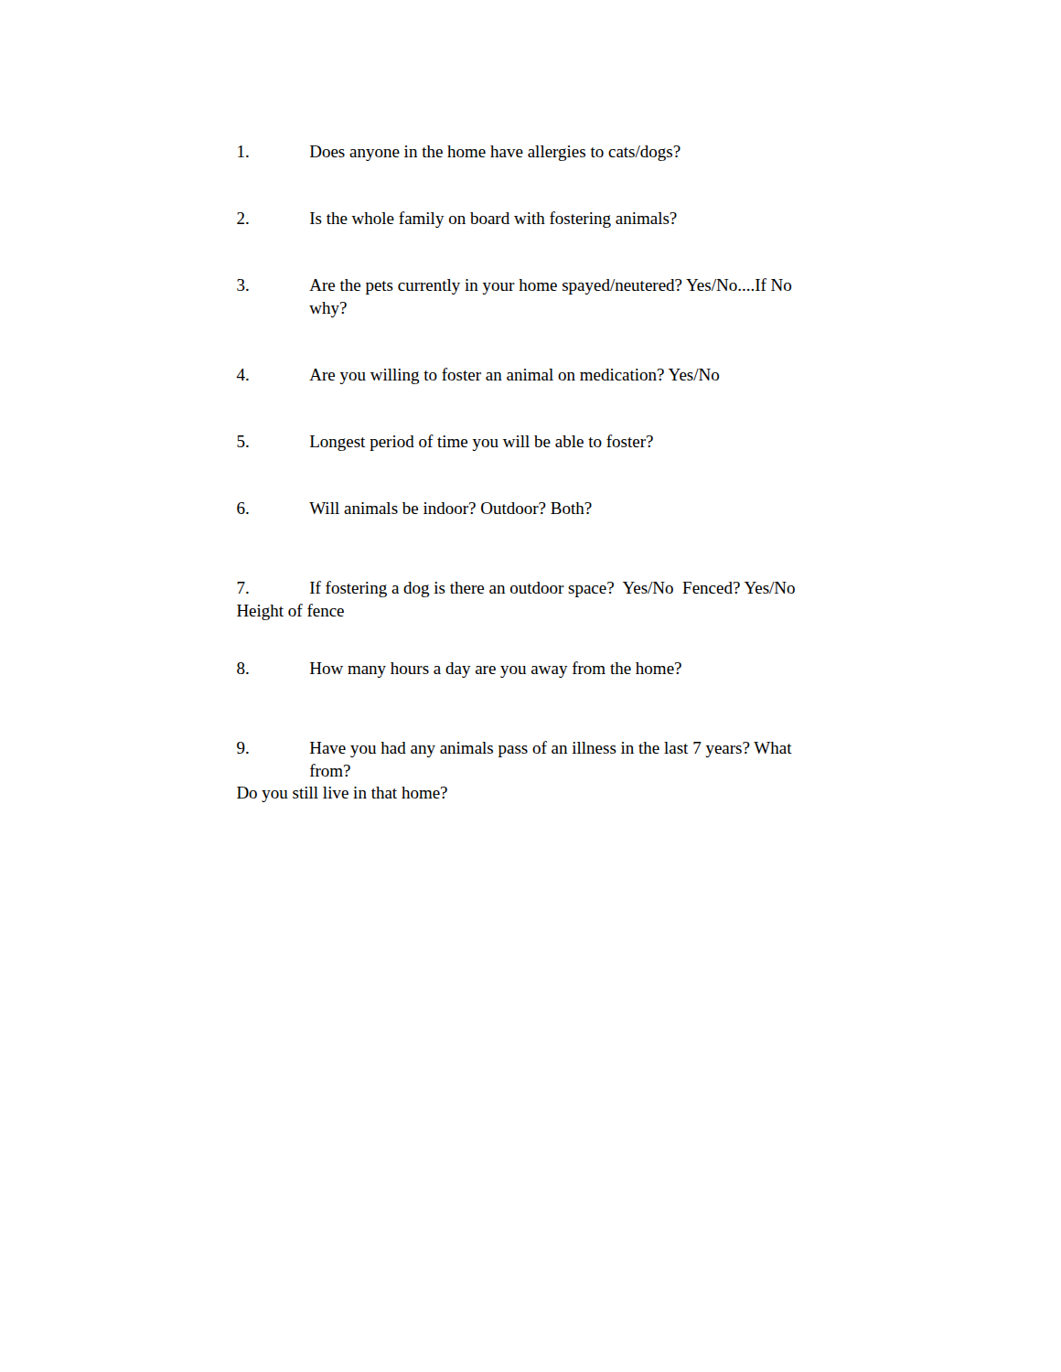Does anyone in the home have allergies to cats/dogs?
Is the whole family on board with fostering animals?
Are the pets currently in your home spayed/neutered? Yes/No....If No why?
Are you willing to foster an animal on medication? Yes/No
Longest period of time you will be able to foster?
Will animals be indoor? Outdoor? Both?
If fostering a dog is there an outdoor space? Yes/No Fenced? Yes/No Height of fence
How many hours a day are you away from the home?
Have you had any animals pass of an illness in the last 7 years? What from? Do you still live in that home?